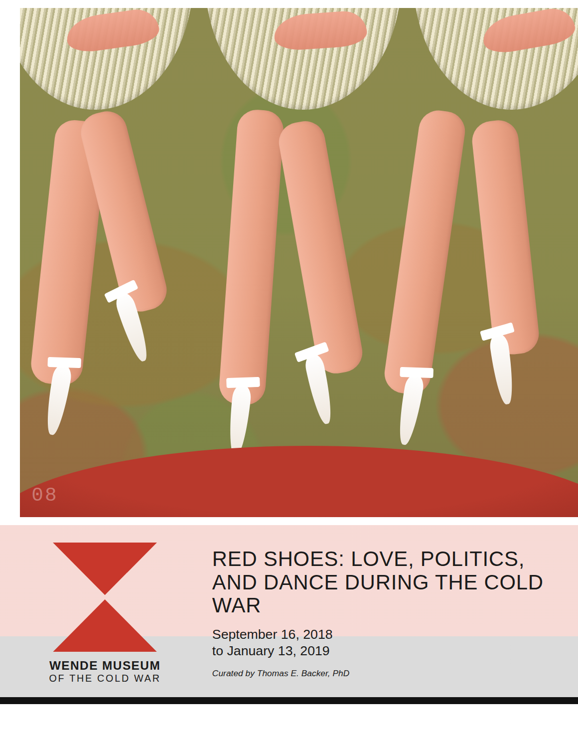08
WENDE MUSEUM OF THE COLD WAR
Red Shoes: Love, Politics, and Dance During the Cold War
September 16, 2018
to January 13, 2019
Curated by Thomas E. Backer, PhD